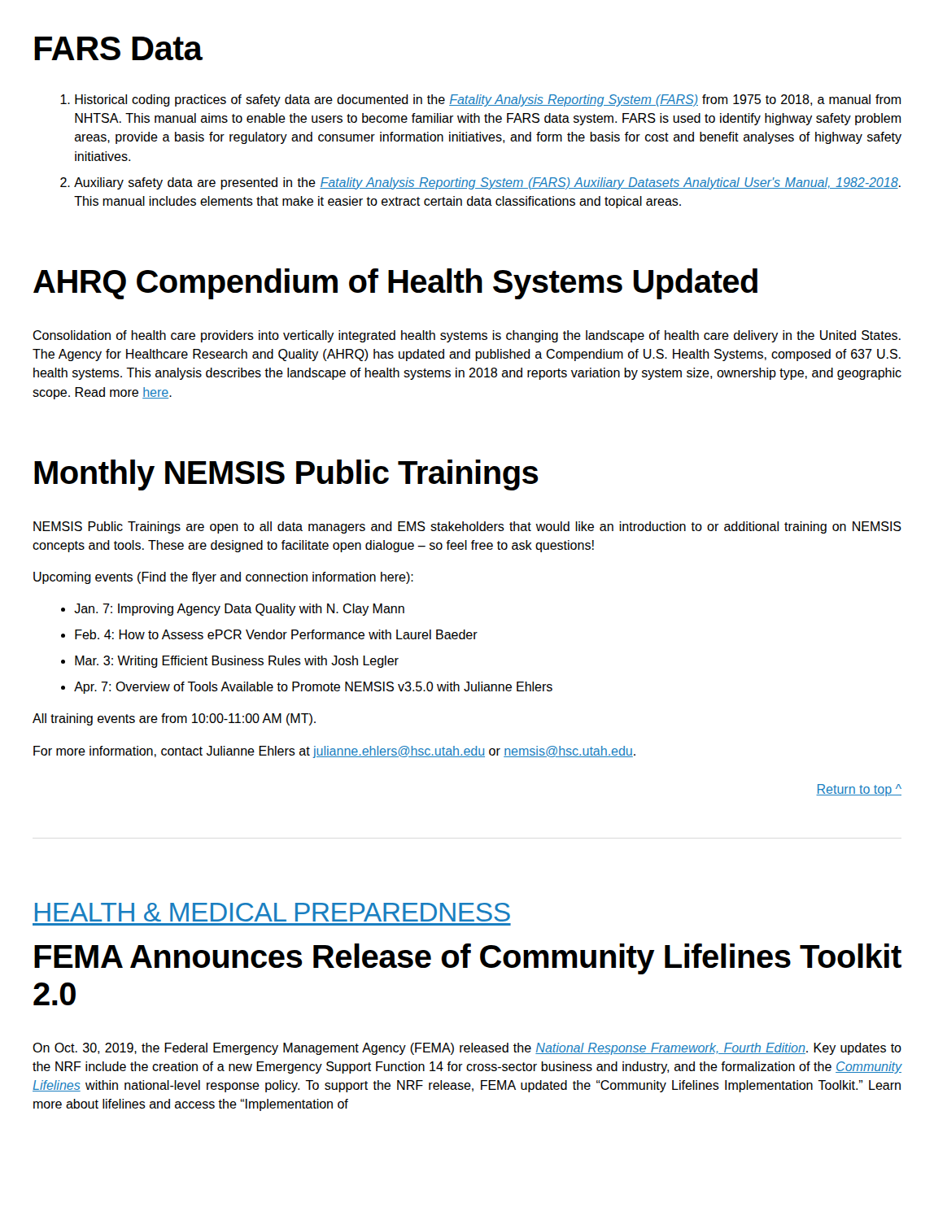FARS Data
Historical coding practices of safety data are documented in the Fatality Analysis Reporting System (FARS) from 1975 to 2018, a manual from NHTSA. This manual aims to enable the users to become familiar with the FARS data system. FARS is used to identify highway safety problem areas, provide a basis for regulatory and consumer information initiatives, and form the basis for cost and benefit analyses of highway safety initiatives.
Auxiliary safety data are presented in the Fatality Analysis Reporting System (FARS) Auxiliary Datasets Analytical User's Manual, 1982-2018. This manual includes elements that make it easier to extract certain data classifications and topical areas.
AHRQ Compendium of Health Systems Updated
Consolidation of health care providers into vertically integrated health systems is changing the landscape of health care delivery in the United States. The Agency for Healthcare Research and Quality (AHRQ) has updated and published a Compendium of U.S. Health Systems, composed of 637 U.S. health systems. This analysis describes the landscape of health systems in 2018 and reports variation by system size, ownership type, and geographic scope. Read more here.
Monthly NEMSIS Public Trainings
NEMSIS Public Trainings are open to all data managers and EMS stakeholders that would like an introduction to or additional training on NEMSIS concepts and tools. These are designed to facilitate open dialogue – so feel free to ask questions!
Upcoming events (Find the flyer and connection information here):
Jan. 7: Improving Agency Data Quality with N. Clay Mann
Feb. 4: How to Assess ePCR Vendor Performance with Laurel Baeder
Mar. 3: Writing Efficient Business Rules with Josh Legler
Apr. 7: Overview of Tools Available to Promote NEMSIS v3.5.0 with Julianne Ehlers
All training events are from 10:00-11:00 AM (MT).
For more information, contact Julianne Ehlers at julianne.ehlers@hsc.utah.edu or nemsis@hsc.utah.edu.
Return to top ^
HEALTH & MEDICAL PREPAREDNESS
FEMA Announces Release of Community Lifelines Toolkit 2.0
On Oct. 30, 2019, the Federal Emergency Management Agency (FEMA) released the National Response Framework, Fourth Edition. Key updates to the NRF include the creation of a new Emergency Support Function 14 for cross-sector business and industry, and the formalization of the Community Lifelines within national-level response policy. To support the NRF release, FEMA updated the “Community Lifelines Implementation Toolkit.” Learn more about lifelines and access the “Implementation of